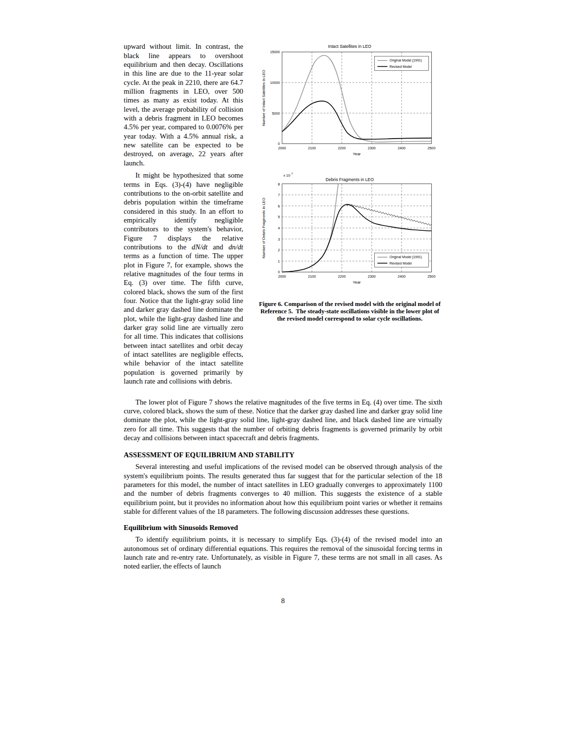upward without limit. In contrast, the black line appears to overshoot equilibrium and then decay. Oscillations in this line are due to the 11-year solar cycle. At the peak in 2210, there are 64.7 million fragments in LEO, over 500 times as many as exist today. At this level, the average probability of collision with a debris fragment in LEO becomes 4.5% per year, compared to 0.0076% per year today. With a 4.5% annual risk, a new satellite can be expected to be destroyed, on average, 22 years after launch.
It might be hypothesized that some terms in Eqs. (3)-(4) have negligible contributions to the on-orbit satellite and debris population within the timeframe considered in this study. In an effort to empirically identify negligible contributors to the system's behavior, Figure 7 displays the relative contributions to the dN/dt and dn/dt terms as a function of time. The upper plot in Figure 7, for example, shows the relative magnitudes of the four terms in Eq. (3) over time. The fifth curve, colored black, shows the sum of the first four. Notice that the light-gray solid line and darker gray dashed line dominate the plot, while the light-gray dashed line and darker gray solid line are virtually zero for all time. This indicates that collisions between intact satellites and orbit decay of intact satellites are negligible effects, while behavior of the intact satellite population is governed primarily by launch rate and collisions with debris.
Intact Satellites in LEO Intact Satellites in LEO 15000 10000 5000 0 2000 2100 2200 2300 2400 2500 Year Number of Intact Satellites in LEO Original Model (1991) Revised Model Debris Fragments in LEO Debris Fragments in LEO x 10 7 8 7 6 5 4 3 2 1 0 2000 2100 2200 2300 2400 2500 Year Number of Debris Fragments in LEO Original Model (1991) Revised Model
Figure 6. Comparison of the revised model with the original model of Reference 5. The steady-state oscillations visible in the lower plot of the revised model correspond to solar cycle oscillations.
The lower plot of Figure 7 shows the relative magnitudes of the five terms in Eq. (4) over time. The sixth curve, colored black, shows the sum of these. Notice that the darker gray dashed line and darker gray solid line dominate the plot, while the light-gray solid line, light-gray dashed line, and black dashed line are virtually zero for all time. This suggests that the number of orbiting debris fragments is governed primarily by orbit decay and collisions between intact spacecraft and debris fragments.
Assessment of Equilibrium and Stability
Several interesting and useful implications of the revised model can be observed through analysis of the system's equilibrium points. The results generated thus far suggest that for the particular selection of the 18 parameters for this model, the number of intact satellites in LEO gradually converges to approximately 1100 and the number of debris fragments converges to 40 million. This suggests the existence of a stable equilibrium point, but it provides no information about how this equilibrium point varies or whether it remains stable for different values of the 18 parameters. The following discussion addresses these questions.
Equilibrium with Sinusoids Removed
To identify equilibrium points, it is necessary to simplify Eqs. (3)-(4) of the revised model into an autonomous set of ordinary differential equations. This requires the removal of the sinusoidal forcing terms in launch rate and re-entry rate. Unfortunately, as visible in Figure 7, these terms are not small in all cases. As noted earlier, the effects of launch
8